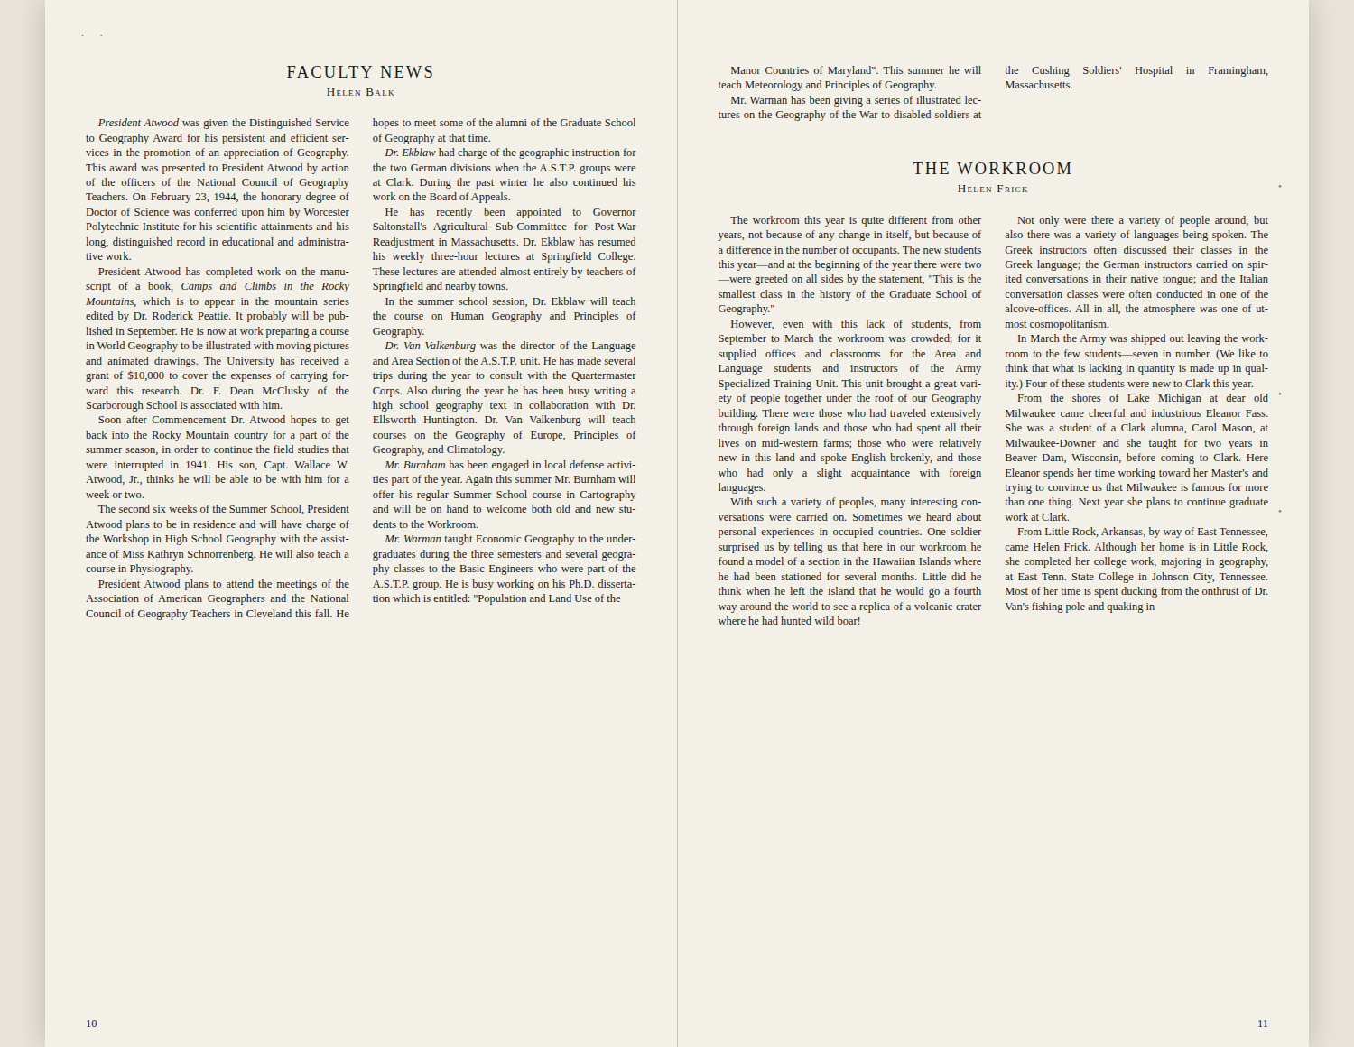..
Faculty News
Helen Balk
President Atwood was given the Distinguished Service to Geography Award for his persistent and efficient services in the promotion of an appreciation of Geography. This award was presented to President Atwood by action of the officers of the National Council of Geography Teachers. On February 23, 1944, the honorary degree of Doctor of Science was conferred upon him by Worcester Polytechnic Institute for his scientific attainments and his long, distinguished record in educational and administrative work.
President Atwood has completed work on the manuscript of a book, Camps and Climbs in the Rocky Mountains, which is to appear in the mountain series edited by Dr. Roderick Peattie. It probably will be published in September. He is now at work preparing a course in World Geography to be illustrated with moving pictures and animated drawings. The University has received a grant of $10,000 to cover the expenses of carrying forward this research. Dr. F. Dean McClusky of the Scarborough School is associated with him.
Soon after Commencement Dr. Atwood hopes to get back into the Rocky Mountain country for a part of the summer season, in order to continue the field studies that were interrupted in 1941. His son, Capt. Wallace W. Atwood, Jr., thinks he will be able to be with him for a week or two.
The second six weeks of the Summer School, President Atwood plans to be in residence and will have charge of the Workshop in High School Geography with the assistance of Miss Kathryn Schnorrenberg. He will also teach a course in Physiography.
President Atwood plans to attend the meetings of the Association of American Geographers and the National Council of Geography Teachers in Cleveland this fall. He hopes to meet some of the alumni of the Graduate School of Geography at that time.
Dr. Ekblaw had charge of the geographic instruction for the two German divisions when the A.S.T.P. groups were at Clark. During the past winter he also continued his work on the Board of Appeals.
He has recently been appointed to Governor Saltonstall's Agricultural Sub-Committee for Post-War Readjustment in Massachusetts. Dr. Ekblaw has resumed his weekly three-hour lectures at Springfield College. These lectures are attended almost entirely by teachers of Springfield and nearby towns.
In the summer school session, Dr. Ekblaw will teach the course on Human Geography and Principles of Geography.
Dr. Van Valkenburg was the director of the Language and Area Section of the A.S.T.P. unit. He has made several trips during the year to consult with the Quartermaster Corps. Also during the year he has been busy writing a high school geography text in collaboration with Dr. Ellsworth Huntington. Dr. Van Valkenburg will teach courses on the Geography of Europe, Principles of Geography, and Climatology.
Mr. Burnham has been engaged in local defense activities part of the year. Again this summer Mr. Burnham will offer his regular Summer School course in Cartography and will be on hand to welcome both old and new students to the Workroom.
Mr. Warman taught Economic Geography to the undergraduates during the three semesters and several geography classes to the Basic Engineers who were part of the A.S.T.P. group. He is busy working on his Ph.D. dissertation which is entitled: "Population and Land Use of the
10
•
•
•
Manor Countries of Maryland". This summer he will teach Meteorology and Principles of Geography.
Mr. Warman has been giving a series of illustrated lectures on the Geography of the War to disabled soldiers at the Cushing Soldiers' Hospital in Framingham, Massachusetts.
The Workroom
Helen Frick
The workroom this year is quite different from other years, not because of any change in itself, but because of a difference in the number of occupants. The new students this year—and at the beginning of the year there were two—were greeted on all sides by the statement, "This is the smallest class in the history of the Graduate School of Geography."
However, even with this lack of students, from September to March the workroom was crowded; for it supplied offices and classrooms for the Area and Language students and instructors of the Army Specialized Training Unit. This unit brought a great variety of people together under the roof of our Geography building. There were those who had traveled extensively through foreign lands and those who had spent all their lives on mid-western farms; those who were relatively new in this land and spoke English brokenly, and those who had only a slight acquaintance with foreign languages.
With such a variety of peoples, many interesting conversations were carried on. Sometimes we heard about personal experiences in occupied countries. One soldier surprised us by telling us that here in our workroom he found a model of a section in the Hawaiian Islands where he had been stationed for several months. Little did he think when he left the island that he would go a fourth way around the world to see a replica of a volcanic crater where he had hunted wild boar!
Not only were there a variety of people around, but also there was a variety of languages being spoken. The Greek instructors often discussed their classes in the Greek language; the German instructors carried on spirited conversations in their native tongue; and the Italian conversation classes were often conducted in one of the alcove-offices. All in all, the atmosphere was one of utmost cosmopolitanism.
In March the Army was shipped out leaving the workroom to the few students—seven in number. (We like to think that what is lacking in quantity is made up in quality.) Four of these students were new to Clark this year.
From the shores of Lake Michigan at dear old Milwaukee came cheerful and industrious Eleanor Fass. She was a student of a Clark alumna, Carol Mason, at Milwaukee-Downer and she taught for two years in Beaver Dam, Wisconsin, before coming to Clark. Here Eleanor spends her time working toward her Master's and trying to convince us that Milwaukee is famous for more than one thing. Next year she plans to continue graduate work at Clark.
From Little Rock, Arkansas, by way of East Tennessee, came Helen Frick. Although her home is in Little Rock, she completed her college work, majoring in geography, at East Tenn. State College in Johnson City, Tennessee. Most of her time is spent ducking from the onthrust of Dr. Van's fishing pole and quaking in
11